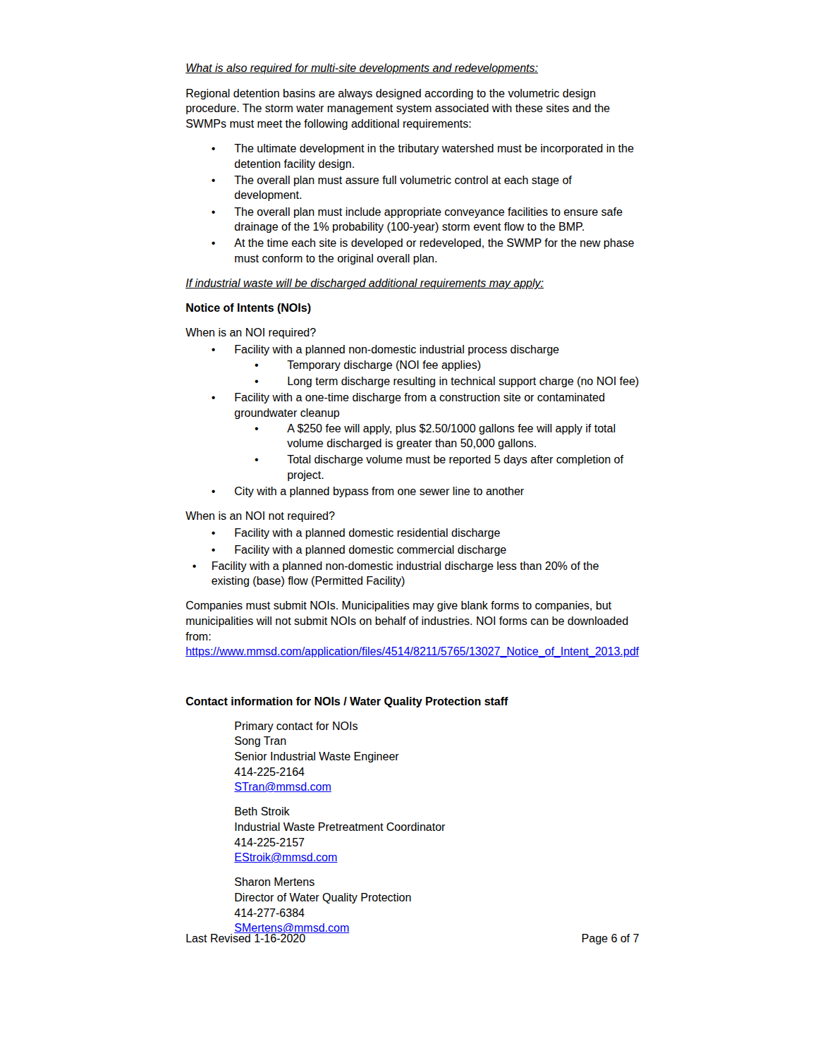What is also required for multi-site developments and redevelopments:
Regional detention basins are always designed according to the volumetric design procedure. The storm water management system associated with these sites and the SWMPs must meet the following additional requirements:
The ultimate development in the tributary watershed must be incorporated in the detention facility design.
The overall plan must assure full volumetric control at each stage of development.
The overall plan must include appropriate conveyance facilities to ensure safe drainage of the 1% probability (100-year) storm event flow to the BMP.
At the time each site is developed or redeveloped, the SWMP for the new phase must conform to the original overall plan.
If industrial waste will be discharged additional requirements may apply:
Notice of Intents (NOIs)
When is an NOI required?
Facility with a planned non-domestic industrial process discharge
Temporary discharge (NOI fee applies)
Long term discharge resulting in technical support charge (no NOI fee)
Facility with a one-time discharge from a construction site or contaminated groundwater cleanup
A $250 fee will apply, plus $2.50/1000 gallons fee will apply if total volume discharged is greater than 50,000 gallons.
Total discharge volume must be reported 5 days after completion of project.
City with a planned bypass from one sewer line to another
When is an NOI not required?
Facility with a planned domestic residential discharge
Facility with a planned domestic commercial discharge
Facility with a planned non-domestic industrial discharge less than 20% of the existing (base) flow (Permitted Facility)
Companies must submit NOIs. Municipalities may give blank forms to companies, but municipalities will not submit NOIs on behalf of industries. NOI forms can be downloaded from:
https://www.mmsd.com/application/files/4514/8211/5765/13027_Notice_of_Intent_2013.pdf
Contact information for NOIs / Water Quality Protection staff
Primary contact for NOIs
Song Tran
Senior Industrial Waste Engineer
414-225-2164
STran@mmsd.com
Beth Stroik
Industrial Waste Pretreatment Coordinator
414-225-2157
EStroik@mmsd.com
Sharon Mertens
Director of Water Quality Protection
414-277-6384
SMertens@mmsd.com
Last Revised 1-16-2020 Page 6 of 7